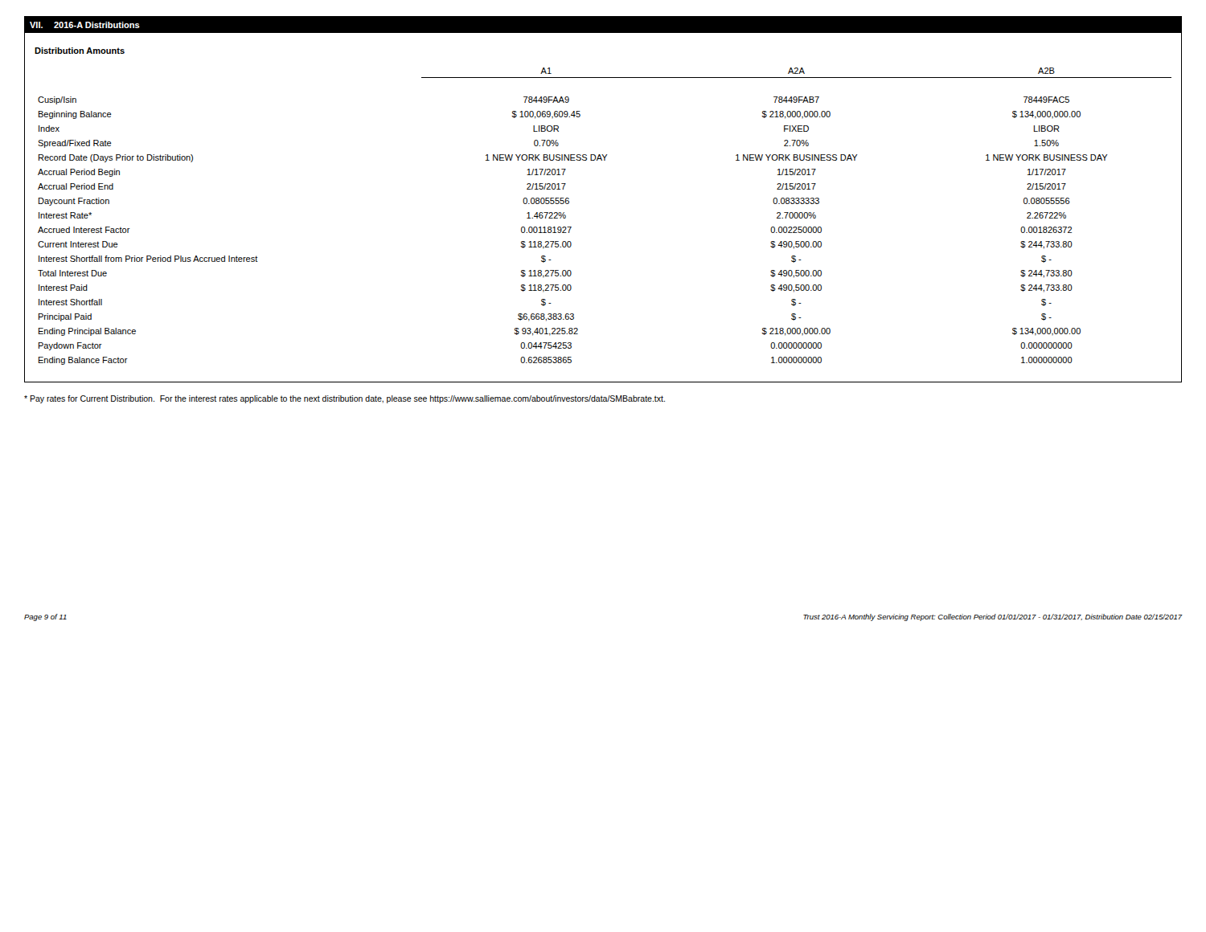VII. 2016-A Distributions
Distribution Amounts
| | A1 | A2A | A2B |
| Cusip/Isin | 78449FAA9 | 78449FAB7 | 78449FAC5 |
| Beginning Balance | $ 100,069,609.45 | $ 218,000,000.00 | $ 134,000,000.00 |
| Index | LIBOR | FIXED | LIBOR |
| Spread/Fixed Rate | 0.70% | 2.70% | 1.50% |
| Record Date (Days Prior to Distribution) | 1 NEW YORK BUSINESS DAY | 1 NEW YORK BUSINESS DAY | 1 NEW YORK BUSINESS DAY |
| Accrual Period Begin | 1/17/2017 | 1/15/2017 | 1/17/2017 |
| Accrual Period End | 2/15/2017 | 2/15/2017 | 2/15/2017 |
| Daycount Fraction | 0.08055556 | 0.08333333 | 0.08055556 |
| Interest Rate* | 1.46722% | 2.70000% | 2.26722% |
| Accrued Interest Factor | 0.001181927 | 0.002250000 | 0.001826372 |
| Current Interest Due | $ 118,275.00 | $ 490,500.00 | $ 244,733.80 |
| Interest Shortfall from Prior Period Plus Accrued Interest | $ - | $ - | $ - |
| Total Interest Due | $ 118,275.00 | $ 490,500.00 | $ 244,733.80 |
| Interest Paid | $ 118,275.00 | $ 490,500.00 | $ 244,733.80 |
| Interest Shortfall | $ - | $ - | $ - |
| Principal Paid | $6,668,383.63 | $ - | $ - |
| Ending Principal Balance | $ 93,401,225.82 | $ 218,000,000.00 | $ 134,000,000.00 |
| Paydown Factor | 0.044754253 | 0.000000000 | 0.000000000 |
| Ending Balance Factor | 0.626853865 | 1.000000000 | 1.000000000 |
* Pay rates for Current Distribution. For the interest rates applicable to the next distribution date, please see https://www.salliemae.com/about/investors/data/SMBabrate.txt.
Page 9 of 11
Trust 2016-A Monthly Servicing Report: Collection Period 01/01/2017 - 01/31/2017, Distribution Date 02/15/2017